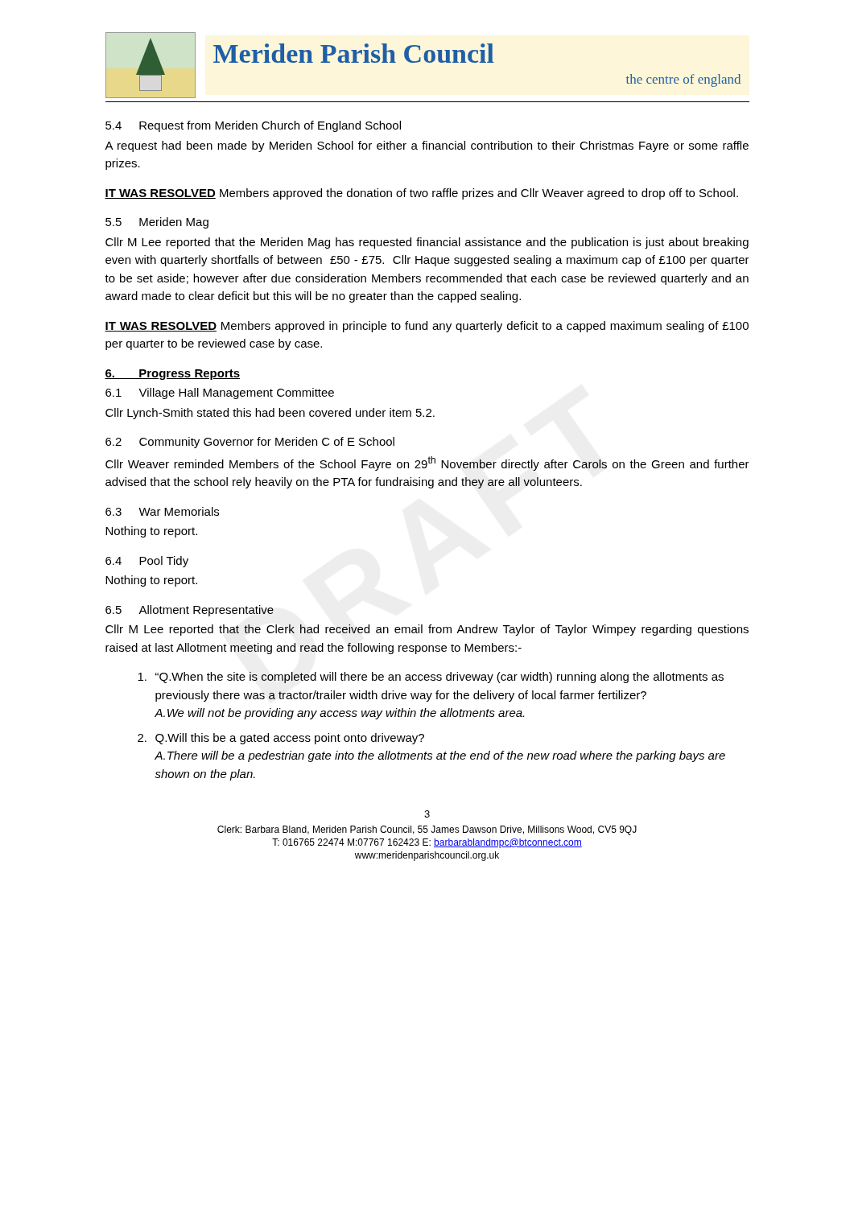DRAFT
Meriden Parish Council
the centre of england
5.4 Request from Meriden Church of England School
A request had been made by Meriden School for either a financial contribution to their Christmas Fayre or some raffle prizes.
IT WAS RESOLVED Members approved the donation of two raffle prizes and Cllr Weaver agreed to drop off to School.
5.5 Meriden Mag
Cllr M Lee reported that the Meriden Mag has requested financial assistance and the publication is just about breaking even with quarterly shortfalls of between £50 - £75. Cllr Haque suggested sealing a maximum cap of £100 per quarter to be set aside; however after due consideration Members recommended that each case be reviewed quarterly and an award made to clear deficit but this will be no greater than the capped sealing.
IT WAS RESOLVED Members approved in principle to fund any quarterly deficit to a capped maximum sealing of £100 per quarter to be reviewed case by case.
6. Progress Reports
6.1 Village Hall Management Committee
Cllr Lynch-Smith stated this had been covered under item 5.2.
6.2 Community Governor for Meriden C of E School
Cllr Weaver reminded Members of the School Fayre on 29th November directly after Carols on the Green and further advised that the school rely heavily on the PTA for fundraising and they are all volunteers.
6.3 War Memorials
Nothing to report.
6.4 Pool Tidy
Nothing to report.
6.5 Allotment Representative
Cllr M Lee reported that the Clerk had received an email from Andrew Taylor of Taylor Wimpey regarding questions raised at last Allotment meeting and read the following response to Members:-
“Q.When the site is completed will there be an access driveway (car width) running along the allotments as previously there was a tractor/trailer width drive way for the delivery of local farmer fertilizer? A.We will not be providing any access way within the allotments area.
Q.Will this be a gated access point onto driveway? A.There will be a pedestrian gate into the allotments at the end of the new road where the parking bays are shown on the plan.
3
Clerk: Barbara Bland, Meriden Parish Council, 55 James Dawson Drive, Millisons Wood, CV5 9QJ
T: 016765 22474 M:07767 162423 E: barbarablandmpc@btconnect.com
www:meridenparishcouncil.org.uk